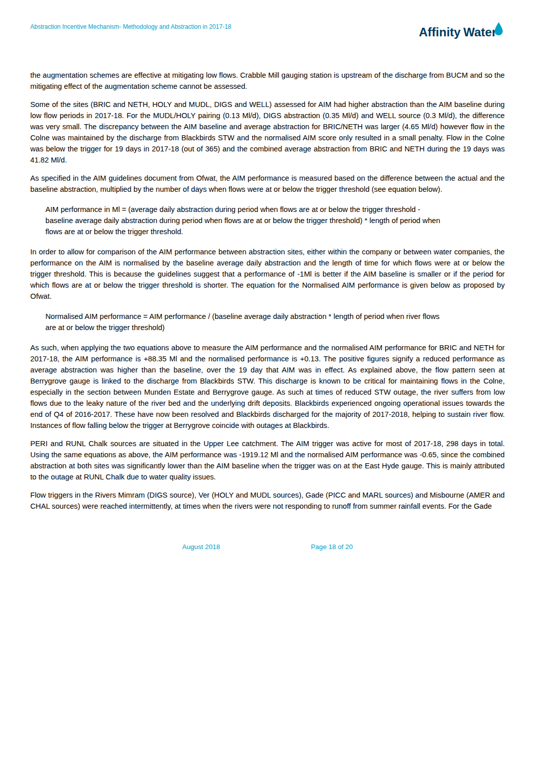Abstraction Incentive Mechanism- Methodology and Abstraction in 2017-18
Affinity Water
the augmentation schemes are effective at mitigating low flows. Crabble Mill gauging station is upstream of the discharge from BUCM and so the mitigating effect of the augmentation scheme cannot be assessed.
Some of the sites (BRIC and NETH, HOLY and MUDL, DIGS and WELL) assessed for AIM had higher abstraction than the AIM baseline during low flow periods in 2017-18. For the MUDL/HOLY pairing (0.13 Ml/d), DIGS abstraction (0.35 Ml/d) and WELL source (0.3 Ml/d), the difference was very small. The discrepancy between the AIM baseline and average abstraction for BRIC/NETH was larger (4.65 Ml/d) however flow in the Colne was maintained by the discharge from Blackbirds STW and the normalised AIM score only resulted in a small penalty. Flow in the Colne was below the trigger for 19 days in 2017-18 (out of 365) and the combined average abstraction from BRIC and NETH during the 19 days was 41.82 Ml/d.
As specified in the AIM guidelines document from Ofwat, the AIM performance is measured based on the difference between the actual and the baseline abstraction, multiplied by the number of days when flows were at or below the trigger threshold (see equation below).
AIM performance in Ml = (average daily abstraction during period when flows are at or below the trigger threshold - baseline average daily abstraction during period when flows are at or below the trigger threshold) * length of period when flows are at or below the trigger threshold.
In order to allow for comparison of the AIM performance between abstraction sites, either within the company or between water companies, the performance on the AIM is normalised by the baseline average daily abstraction and the length of time for which flows were at or below the trigger threshold. This is because the guidelines suggest that a performance of -1Ml is better if the AIM baseline is smaller or if the period for which flows are at or below the trigger threshold is shorter. The equation for the Normalised AIM performance is given below as proposed by Ofwat.
Normalised AIM performance = AIM performance / (baseline average daily abstraction * length of period when river flows are at or below the trigger threshold)
As such, when applying the two equations above to measure the AIM performance and the normalised AIM performance for BRIC and NETH for 2017-18, the AIM performance is +88.35 Ml and the normalised performance is +0.13. The positive figures signify a reduced performance as average abstraction was higher than the baseline, over the 19 day that AIM was in effect. As explained above, the flow pattern seen at Berrygrove gauge is linked to the discharge from Blackbirds STW. This discharge is known to be critical for maintaining flows in the Colne, especially in the section between Munden Estate and Berrygrove gauge. As such at times of reduced STW outage, the river suffers from low flows due to the leaky nature of the river bed and the underlying drift deposits. Blackbirds experienced ongoing operational issues towards the end of Q4 of 2016-2017. These have now been resolved and Blackbirds discharged for the majority of 2017-2018, helping to sustain river flow. Instances of flow falling below the trigger at Berrygrove coincide with outages at Blackbirds.
PERI and RUNL Chalk sources are situated in the Upper Lee catchment. The AIM trigger was active for most of 2017-18, 298 days in total. Using the same equations as above, the AIM performance was -1919.12 Ml and the normalised AIM performance was -0.65, since the combined abstraction at both sites was significantly lower than the AIM baseline when the trigger was on at the East Hyde gauge. This is mainly attributed to the outage at RUNL Chalk due to water quality issues.
Flow triggers in the Rivers Mimram (DIGS source), Ver (HOLY and MUDL sources), Gade (PICC and MARL sources) and Misbourne (AMER and CHAL sources) were reached intermittently, at times when the rivers were not responding to runoff from summer rainfall events. For the Gade
August 2018 Page 18 of 20